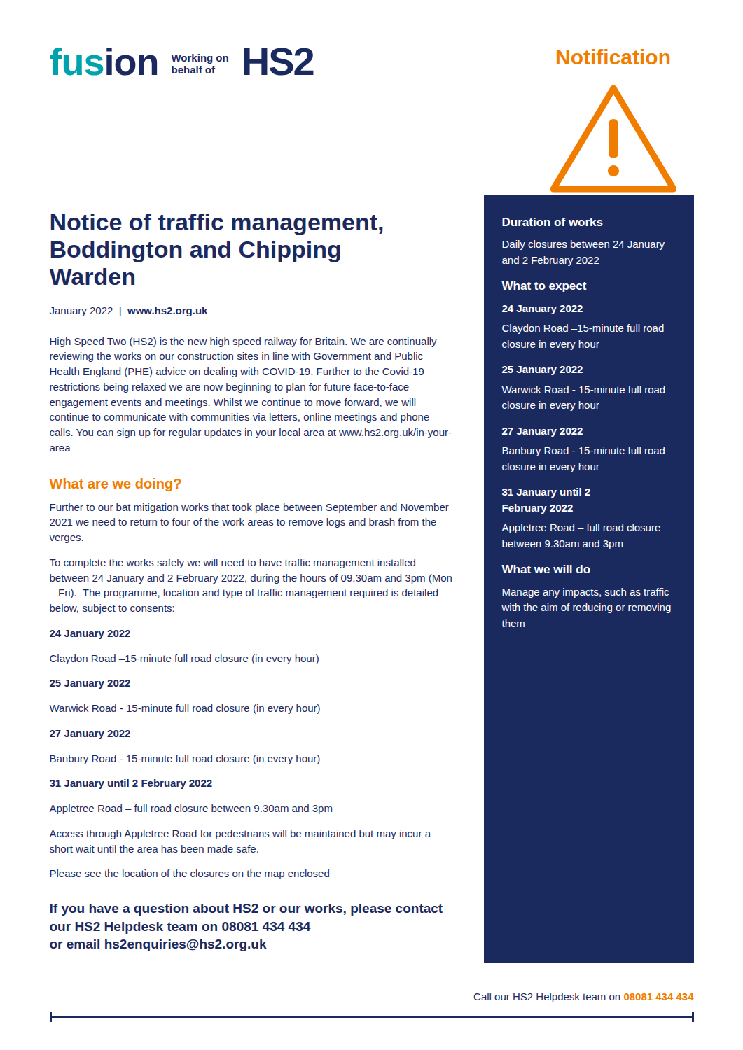fus ion
Working on
behalf of
HS2
Notification
Notice of traffic management,
Boddington and Chipping
Warden
January 2022 | www.hs2.org.uk
High Speed Two (HS2) is the new high speed railway for Britain. We are continually reviewing the works on our construction sites in line with Government and Public Health England (PHE) advice on dealing with COVID-19. Further to the Covid-19 restrictions being relaxed we are now beginning to plan for future face-to-face engagement events and meetings. Whilst we continue to move forward, we will continue to communicate with communities via letters, online meetings and phone calls. You can sign up for regular updates in your local area at www.hs2.org.uk/in-your-area
What are we doing?
Further to our bat mitigation works that took place between September and November 2021 we need to return to four of the work areas to remove logs and brash from the verges.
To complete the works safely we will need to have traffic management installed between 24 January and 2 February 2022, during the hours of 09.30am and 3pm (Mon – Fri). The programme, location and type of traffic management required is detailed below, subject to consents:
24 January 2022
Claydon Road –15-minute full road closure (in every hour)
25 January 2022
Warwick Road - 15-minute full road closure (in every hour)
27 January 2022
Banbury Road - 15-minute full road closure (in every hour)
31 January until 2 February 2022
Appletree Road – full road closure between 9.30am and 3pm
Access through Appletree Road for pedestrians will be maintained but may incur a short wait until the area has been made safe.
Please see the location of the closures on the map enclosed
If you have a question about HS2 or our works, please contact our HS2 Helpdesk team on 08081 434 434
or email hs2enquiries@hs2.org.uk
Duration of works
Daily closures between 24 January and 2 February 2022
What to expect
24 January 2022
Claydon Road –15-minute full road closure in every hour
25 January 2022
Warwick Road - 15-minute full road closure in every hour
27 January 2022
Banbury Road - 15-minute full road closure in every hour
31 January until 2
February 2022
Appletree Road – full road closure between 9.30am and 3pm
What we will do
Manage any impacts, such as traffic with the aim of reducing or removing them
Call our HS2 Helpdesk team on 08081 434 434